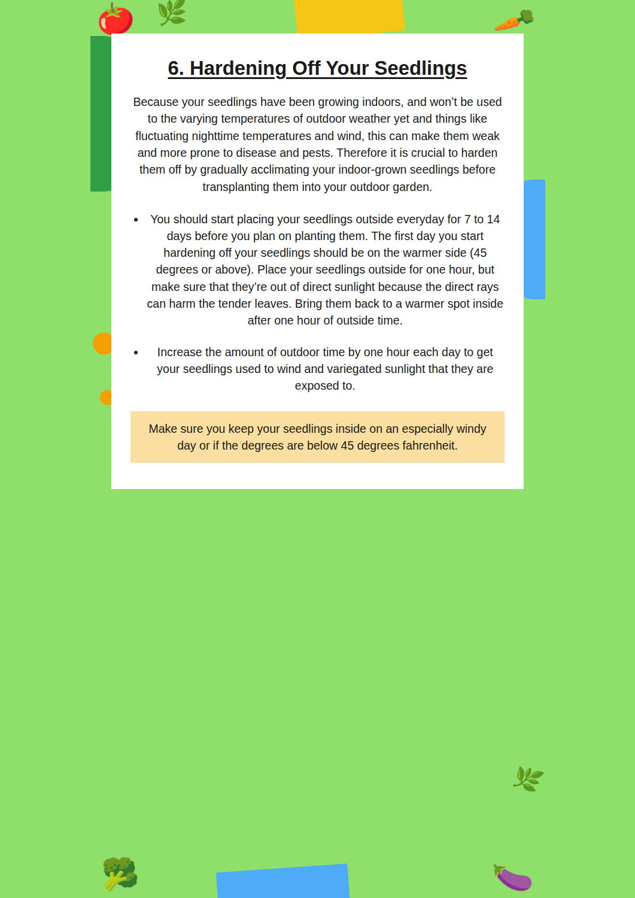🍅 🌿 🥕 🥦 🍆 🌿
6. Hardening Off Your Seedlings
Because your seedlings have been growing indoors, and won’t be used to the varying temperatures of outdoor weather yet and things like fluctuating nighttime temperatures and wind, this can make them weak and more prone to disease and pests. Therefore it is crucial to harden them off by gradually acclimating your indoor-grown seedlings before transplanting them into your outdoor garden.
You should start placing your seedlings outside everyday for 7 to 14 days before you plan on planting them. The first day you start hardening off your seedlings should be on the warmer side (45 degrees or above). Place your seedlings outside for one hour, but make sure that they’re out of direct sunlight because the direct rays can harm the tender leaves. Bring them back to a warmer spot inside after one hour of outside time.
Increase the amount of outdoor time by one hour each day to get your seedlings used to wind and variegated sunlight that they are exposed to.
Make sure you keep your seedlings inside on an especially windy day or if the degrees are below 45 degrees fahrenheit.